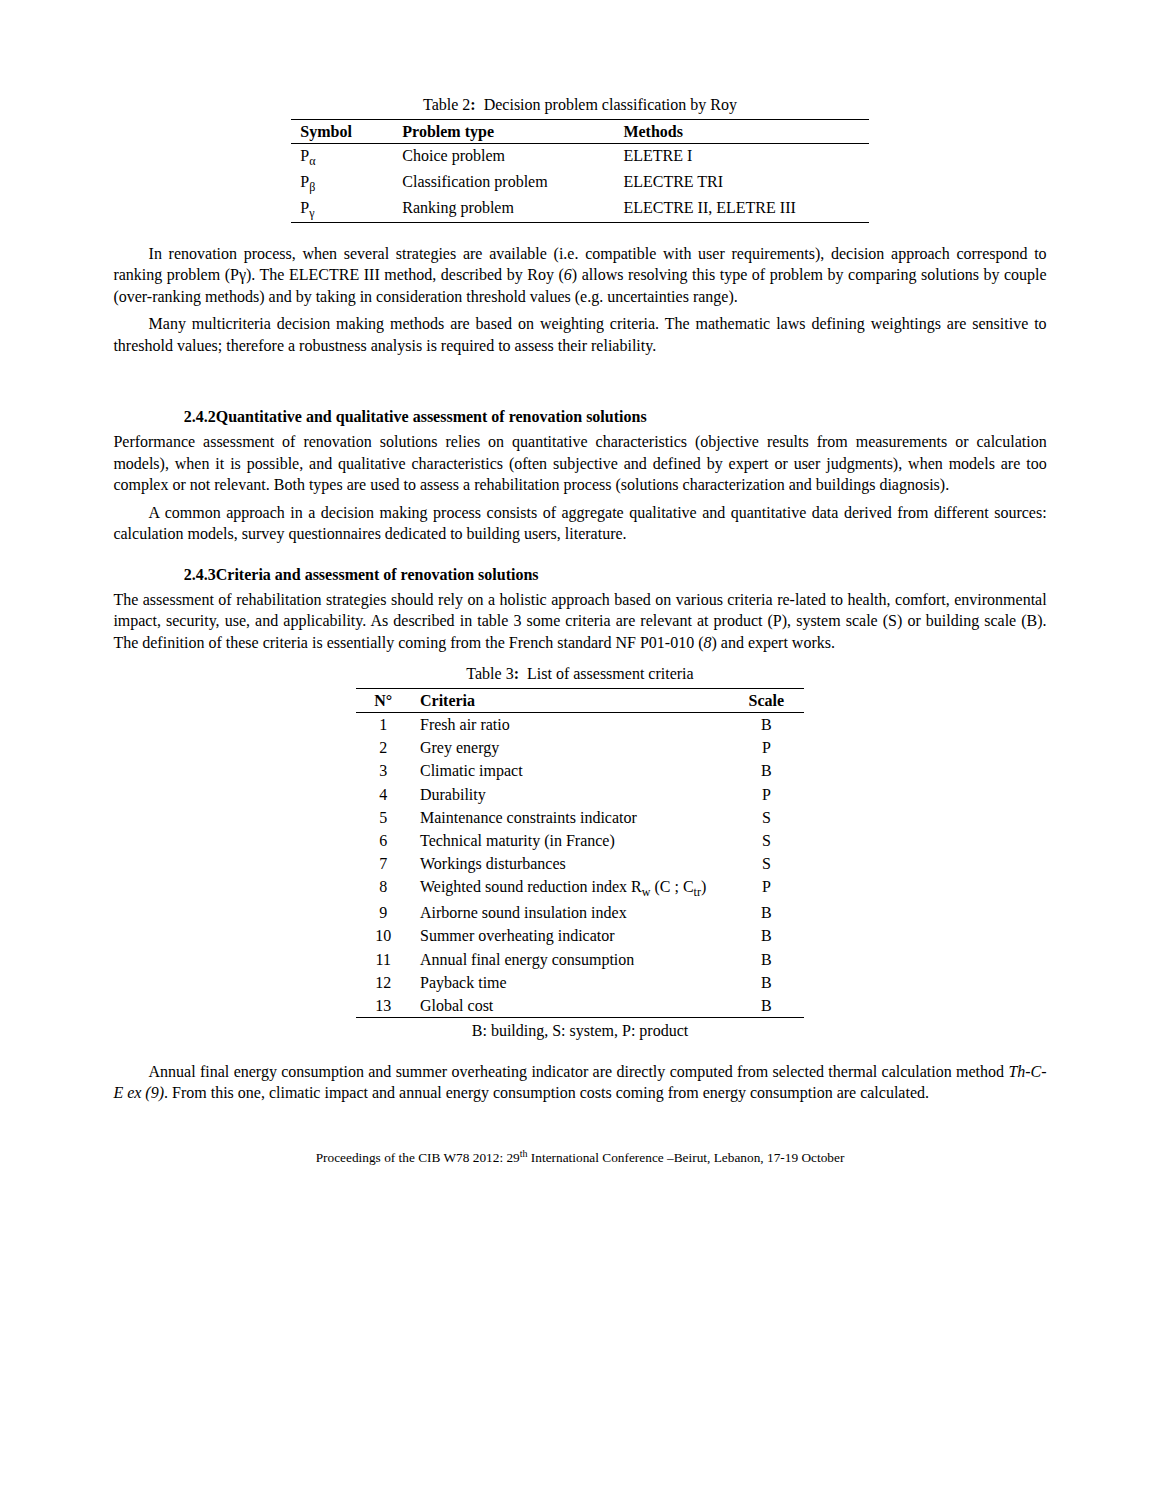Table 2 : Decision problem classification by Roy
| Symbol | Problem type | Methods |
| --- | --- | --- |
| P α | Choice problem | ELETRE I |
| P β | Classification problem | ELECTRE TRI |
| P γ | Ranking problem | ELECTRE II, ELETRE III |
In renovation process, when several strategies are available (i.e. compatible with user requirements), decision approach correspond to ranking problem (Pγ). The ELECTRE III method, described by Roy (6) allows resolving this type of problem by comparing solutions by couple (over-ranking methods) and by taking in consideration threshold values (e.g. uncertainties range).
Many multicriteria decision making methods are based on weighting criteria. The mathematic laws defining weightings are sensitive to threshold values; therefore a robustness analysis is required to assess their reliability.
2.4.2 Quantitative and qualitative assessment of renovation solutions
Performance assessment of renovation solutions relies on quantitative characteristics (objective results from measurements or calculation models), when it is possible, and qualitative characteristics (often subjective and defined by expert or user judgments), when models are too complex or not relevant. Both types are used to assess a rehabilitation process (solutions characterization and buildings diagnosis).
A common approach in a decision making process consists of aggregate qualitative and quantitative data derived from different sources: calculation models, survey questionnaires dedicated to building users, literature.
2.4.3 Criteria and assessment of renovation solutions
The assessment of rehabilitation strategies should rely on a holistic approach based on various criteria re-lated to health, comfort, environmental impact, security, use, and applicability. As described in table 3 some criteria are relevant at product (P), system scale (S) or building scale (B). The definition of these criteria is essentially coming from the French standard NF P01-010 (8) and expert works.
Table 3 : List of assessment criteria
| N° | Criteria | Scale |
| --- | --- | --- |
| 1 | Fresh air ratio | B |
| 2 | Grey energy | P |
| 3 | Climatic impact | B |
| 4 | Durability | P |
| 5 | Maintenance constraints indicator | S |
| 6 | Technical maturity (in France) | S |
| 7 | Workings disturbances | S |
| 8 | Weighted sound reduction index R w (C ; C tr ) | P |
| 9 | Airborne sound insulation index | B |
| 10 | Summer overheating indicator | B |
| 11 | Annual final energy consumption | B |
| 12 | Payback time | B |
| 13 | Global cost | B |
B: building, S: system, P: product
Annual final energy consumption and summer overheating indicator are directly computed from selected thermal calculation method Th-C-E ex (9). From this one, climatic impact and annual energy consumption costs coming from energy consumption are calculated.
Proceedings of the CIB W78 2012: 29th International Conference –Beirut, Lebanon, 17-19 October